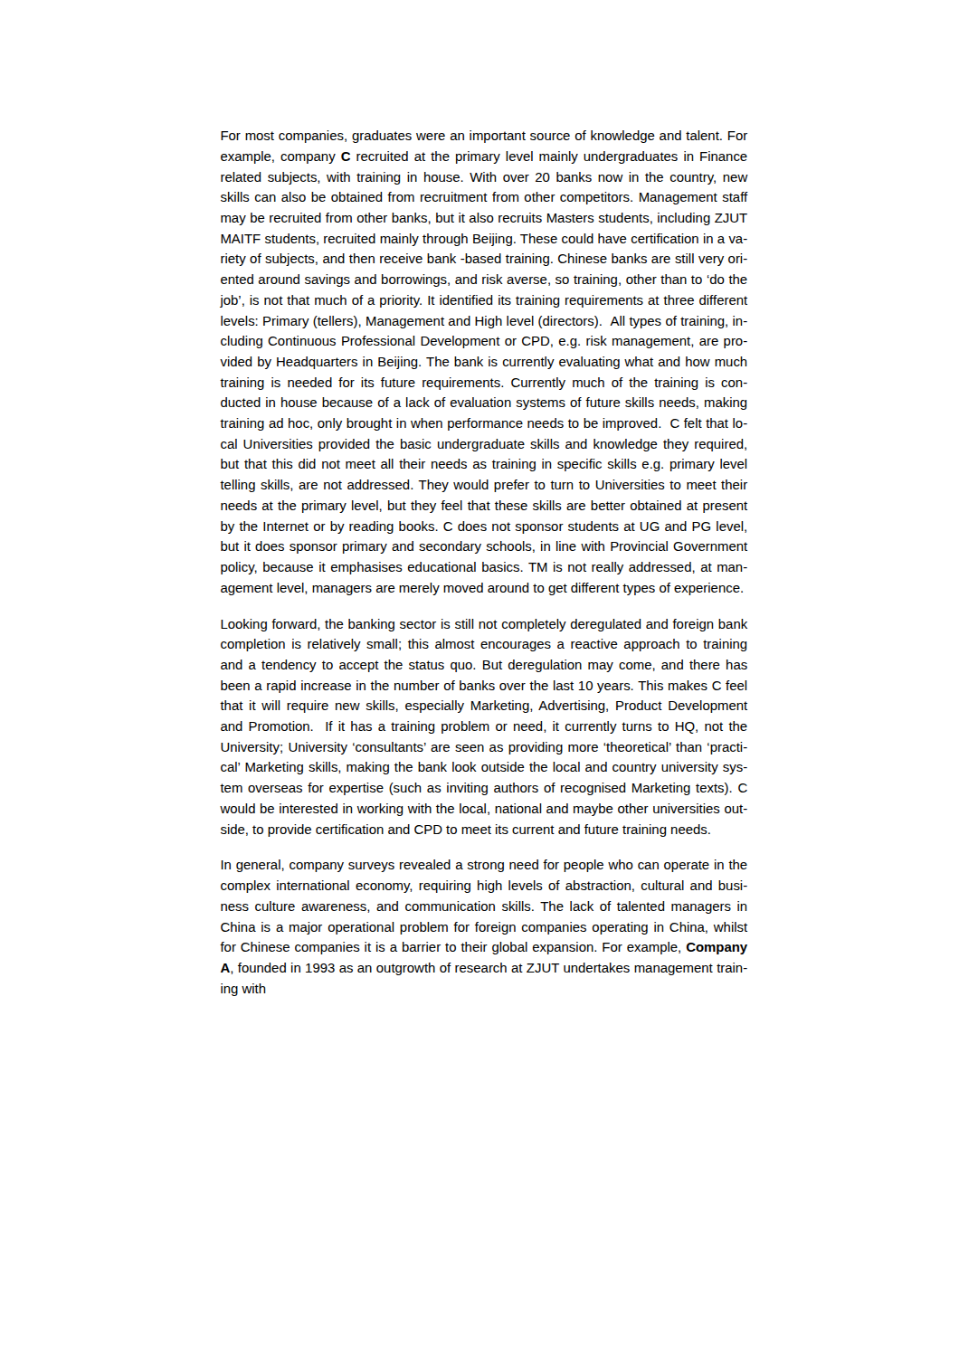For most companies, graduates were an important source of knowledge and talent. For example, company C recruited at the primary level mainly undergraduates in Finance related subjects, with training in house. With over 20 banks now in the country, new skills can also be obtained from recruitment from other competitors. Management staff may be recruited from other banks, but it also recruits Masters students, including ZJUT MAITF students, recruited mainly through Beijing. These could have certification in a variety of subjects, and then receive bank -based training. Chinese banks are still very oriented around savings and borrowings, and risk averse, so training, other than to ‘do the job’, is not that much of a priority. It identified its training requirements at three different levels: Primary (tellers), Management and High level (directors). All types of training, including Continuous Professional Development or CPD, e.g. risk management, are provided by Headquarters in Beijing. The bank is currently evaluating what and how much training is needed for its future requirements. Currently much of the training is conducted in house because of a lack of evaluation systems of future skills needs, making training ad hoc, only brought in when performance needs to be improved. C felt that local Universities provided the basic undergraduate skills and knowledge they required, but that this did not meet all their needs as training in specific skills e.g. primary level telling skills, are not addressed. They would prefer to turn to Universities to meet their needs at the primary level, but they feel that these skills are better obtained at present by the Internet or by reading books. C does not sponsor students at UG and PG level, but it does sponsor primary and secondary schools, in line with Provincial Government policy, because it emphasises educational basics. TM is not really addressed, at management level, managers are merely moved around to get different types of experience.
Looking forward, the banking sector is still not completely deregulated and foreign bank completion is relatively small; this almost encourages a reactive approach to training and a tendency to accept the status quo. But deregulation may come, and there has been a rapid increase in the number of banks over the last 10 years. This makes C feel that it will require new skills, especially Marketing, Advertising, Product Development and Promotion. If it has a training problem or need, it currently turns to HQ, not the University; University ‘consultants’ are seen as providing more ‘theoretical’ than ‘practical’ Marketing skills, making the bank look outside the local and country university system overseas for expertise (such as inviting authors of recognised Marketing texts). C would be interested in working with the local, national and maybe other universities outside, to provide certification and CPD to meet its current and future training needs.
In general, company surveys revealed a strong need for people who can operate in the complex international economy, requiring high levels of abstraction, cultural and business culture awareness, and communication skills. The lack of talented managers in China is a major operational problem for foreign companies operating in China, whilst for Chinese companies it is a barrier to their global expansion. For example, Company A, founded in 1993 as an outgrowth of research at ZJUT undertakes management training with